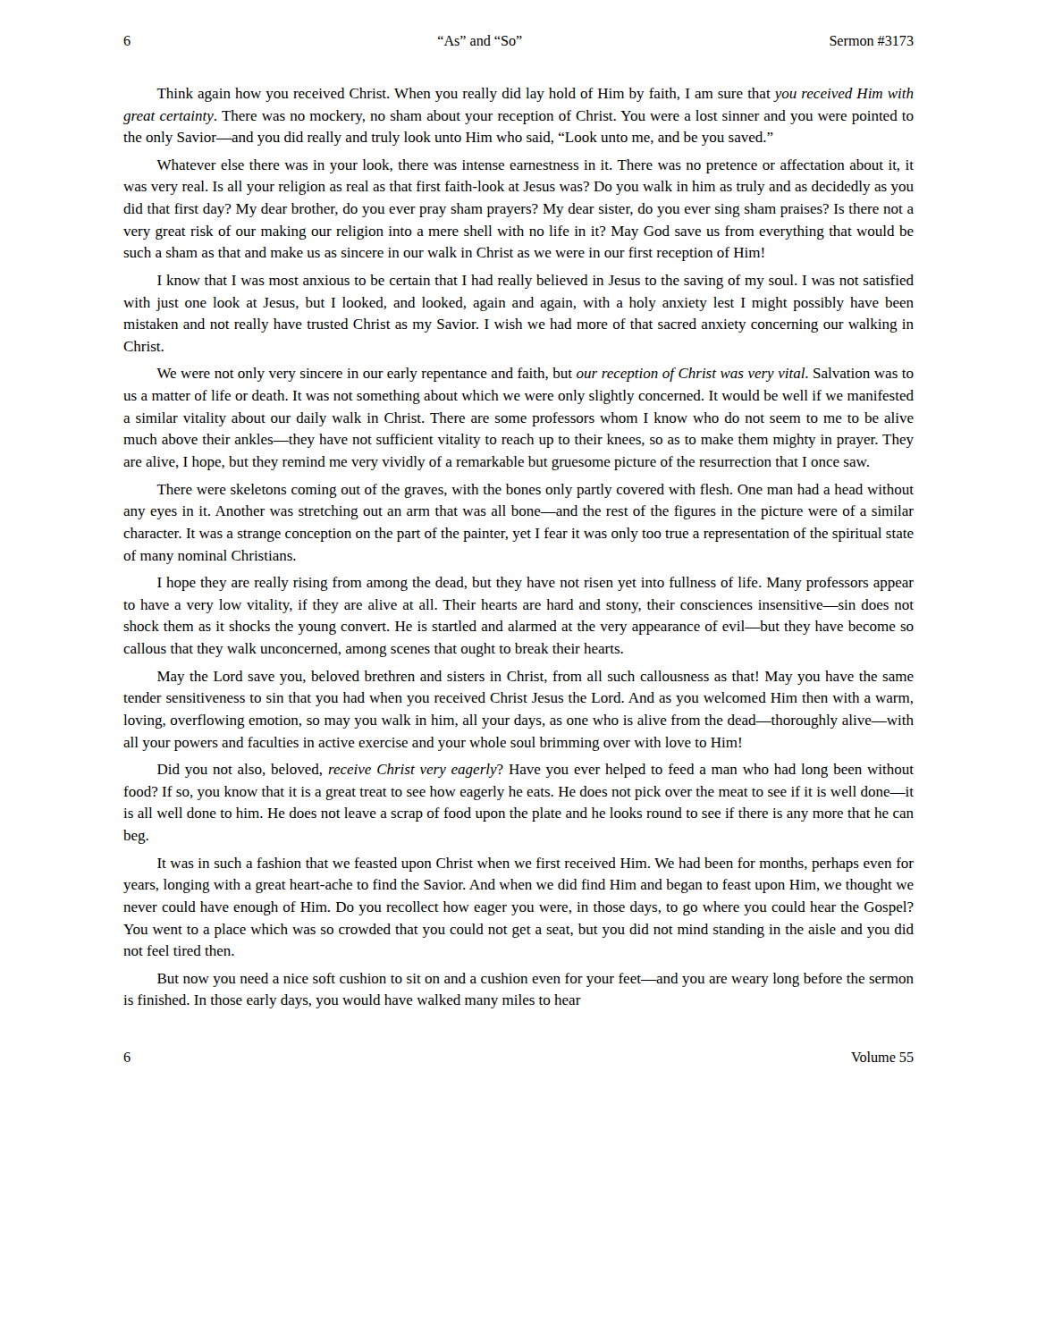6 “As” and “So” Sermon #3173
Think again how you received Christ. When you really did lay hold of Him by faith, I am sure that you received Him with great certainty. There was no mockery, no sham about your reception of Christ. You were a lost sinner and you were pointed to the only Savior—and you did really and truly look unto Him who said, “Look unto me, and be you saved.”
Whatever else there was in your look, there was intense earnestness in it. There was no pretence or affectation about it, it was very real. Is all your religion as real as that first faith-look at Jesus was? Do you walk in him as truly and as decidedly as you did that first day? My dear brother, do you ever pray sham prayers? My dear sister, do you ever sing sham praises? Is there not a very great risk of our making our religion into a mere shell with no life in it? May God save us from everything that would be such a sham as that and make us as sincere in our walk in Christ as we were in our first reception of Him!
I know that I was most anxious to be certain that I had really believed in Jesus to the saving of my soul. I was not satisfied with just one look at Jesus, but I looked, and looked, again and again, with a holy anxiety lest I might possibly have been mistaken and not really have trusted Christ as my Savior. I wish we had more of that sacred anxiety concerning our walking in Christ.
We were not only very sincere in our early repentance and faith, but our reception of Christ was very vital. Salvation was to us a matter of life or death. It was not something about which we were only slightly concerned. It would be well if we manifested a similar vitality about our daily walk in Christ. There are some professors whom I know who do not seem to me to be alive much above their ankles—they have not sufficient vitality to reach up to their knees, so as to make them mighty in prayer. They are alive, I hope, but they remind me very vividly of a remarkable but gruesome picture of the resurrection that I once saw.
There were skeletons coming out of the graves, with the bones only partly covered with flesh. One man had a head without any eyes in it. Another was stretching out an arm that was all bone—and the rest of the figures in the picture were of a similar character. It was a strange conception on the part of the painter, yet I fear it was only too true a representation of the spiritual state of many nominal Christians.
I hope they are really rising from among the dead, but they have not risen yet into fullness of life. Many professors appear to have a very low vitality, if they are alive at all. Their hearts are hard and stony, their consciences insensitive—sin does not shock them as it shocks the young convert. He is startled and alarmed at the very appearance of evil—but they have become so callous that they walk unconcerned, among scenes that ought to break their hearts.
May the Lord save you, beloved brethren and sisters in Christ, from all such callousness as that! May you have the same tender sensitiveness to sin that you had when you received Christ Jesus the Lord. And as you welcomed Him then with a warm, loving, overflowing emotion, so may you walk in him, all your days, as one who is alive from the dead—thoroughly alive—with all your powers and faculties in active exercise and your whole soul brimming over with love to Him!
Did you not also, beloved, receive Christ very eagerly? Have you ever helped to feed a man who had long been without food? If so, you know that it is a great treat to see how eagerly he eats. He does not pick over the meat to see if it is well done—it is all well done to him. He does not leave a scrap of food upon the plate and he looks round to see if there is any more that he can beg.
It was in such a fashion that we feasted upon Christ when we first received Him. We had been for months, perhaps even for years, longing with a great heart-ache to find the Savior. And when we did find Him and began to feast upon Him, we thought we never could have enough of Him. Do you recollect how eager you were, in those days, to go where you could hear the Gospel? You went to a place which was so crowded that you could not get a seat, but you did not mind standing in the aisle and you did not feel tired then.
But now you need a nice soft cushion to sit on and a cushion even for your feet—and you are weary long before the sermon is finished. In those early days, you would have walked many miles to hear
6 Volume 55